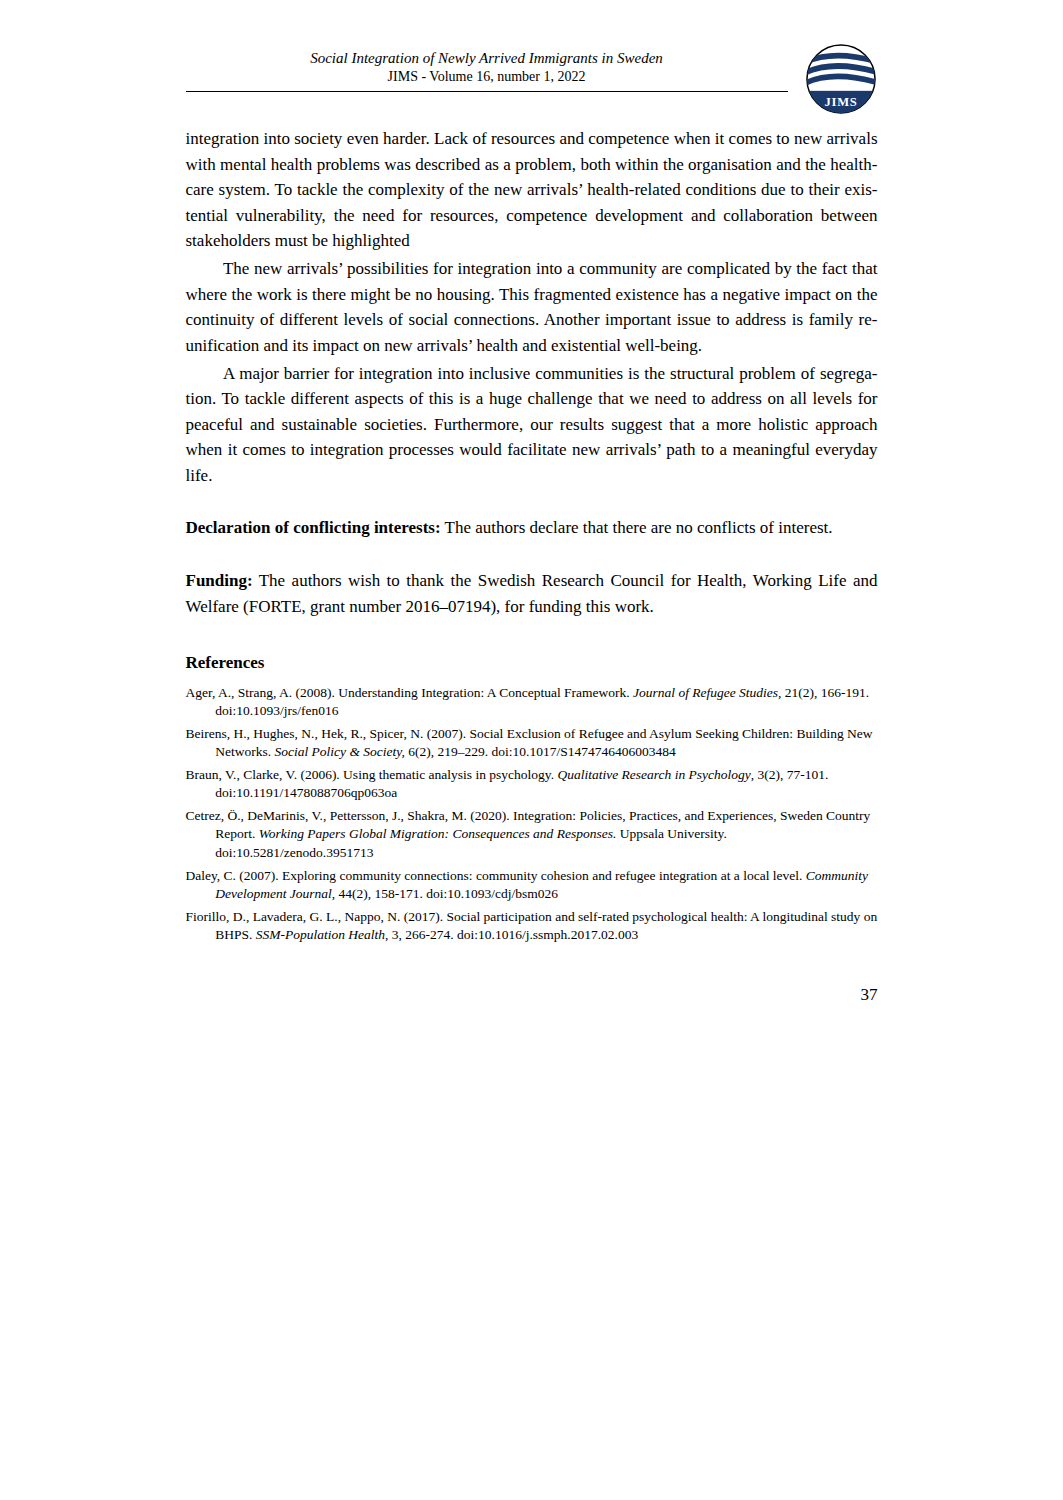Social Integration of Newly Arrived Immigrants in Sweden
JIMS - Volume 16, number 1, 2022
JIMS
integration into society even harder. Lack of resources and competence when it comes to new arrivals with mental health problems was described as a problem, both within the organisation and the healthcare system. To tackle the complexity of the new arrivals’ health-related conditions due to their existential vulnerability, the need for resources, competence development and collaboration between stakeholders must be highlighted
The new arrivals’ possibilities for integration into a community are complicated by the fact that where the work is there might be no housing. This fragmented existence has a negative impact on the continuity of different levels of social connections. Another important issue to address is family reunification and its impact on new arrivals’ health and existential well-being.
A major barrier for integration into inclusive communities is the structural problem of segregation. To tackle different aspects of this is a huge challenge that we need to address on all levels for peaceful and sustainable societies. Furthermore, our results suggest that a more holistic approach when it comes to integration processes would facilitate new arrivals’ path to a meaningful everyday life.
Declaration of conflicting interests: The authors declare that there are no conflicts of interest.
Funding: The authors wish to thank the Swedish Research Council for Health, Working Life and Welfare (FORTE, grant number 2016–07194), for funding this work.
References
Ager, A., Strang, A. (2008). Understanding Integration: A Conceptual Framework. Journal of Refugee Studies, 21(2), 166-191. doi:10.1093/jrs/fen016
Beirens, H., Hughes, N., Hek, R., Spicer, N. (2007). Social Exclusion of Refugee and Asylum Seeking Children: Building New Networks. Social Policy & Society, 6(2), 219–229. doi:10.1017/S1474746406003484
Braun, V., Clarke, V. (2006). Using thematic analysis in psychology. Qualitative Research in Psychology, 3(2), 77-101. doi:10.1191/1478088706qp063oa
Cetrez, Ö., DeMarinis, V., Pettersson, J., Shakra, M. (2020). Integration: Policies, Practices, and Experiences, Sweden Country Report. Working Papers Global Migration: Consequences and Responses. Uppsala University. doi:10.5281/zenodo.3951713
Daley, C. (2007). Exploring community connections: community cohesion and refugee integration at a local level. Community Development Journal, 44(2), 158-171. doi:10.1093/cdj/bsm026
Fiorillo, D., Lavadera, G. L., Nappo, N. (2017). Social participation and self-rated psychological health: A longitudinal study on BHPS. SSM-Population Health, 3, 266-274. doi:10.1016/j.ssmph.2017.02.003
37